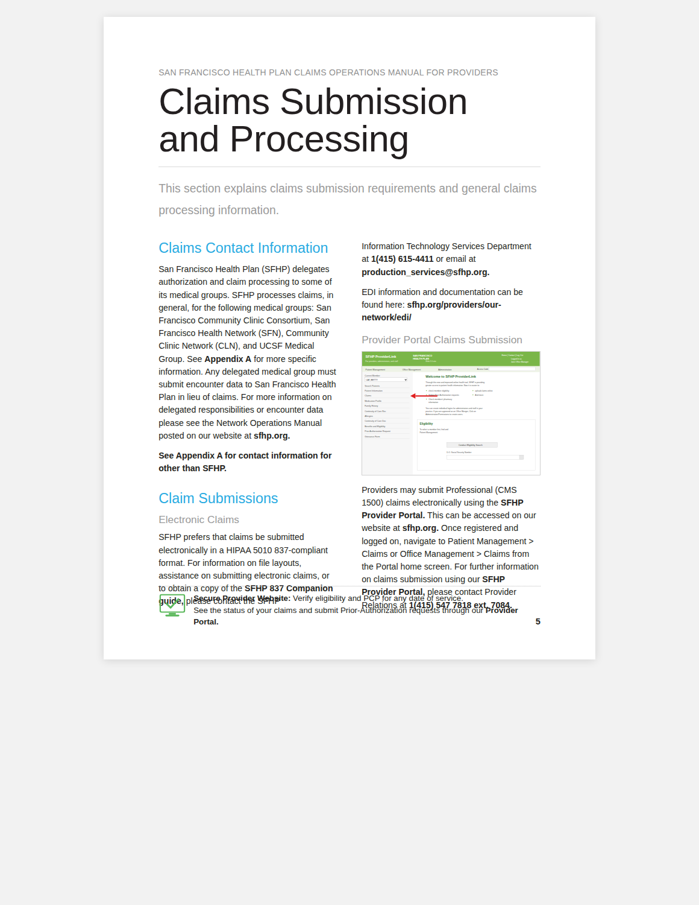San Francisco Health Plan Claims Operations Manual for Providers
Claims Submission
and Processing
This section explains claims submission requirements and general claims processing information.
Claims Contact Information
San Francisco Health Plan (SFHP) delegates authorization and claim processing to some of its medical groups. SFHP processes claims, in general, for the following medical groups: San Francisco Community Clinic Consortium, San Francisco Health Network (SFN), Community Clinic Network (CLN), and UCSF Medical Group. See Appendix A for more specific information. Any delegated medical group must submit encounter data to San Francisco Health Plan in lieu of claims. For more information on delegated responsibilities or encounter data please see the Network Operations Manual posted on our website at sfhp.org.
See Appendix A for contact information for other than SFHP.
Claim Submissions
Electronic Claims
SFHP prefers that claims be submitted electronically in a HIPAA 5010 837-compliant format. For information on file layouts, assistance on submitting electronic claims, or to obtain a copy of the SFHP 837 Companion guide, please contact the SFHP
Information Technology Services Department at 1(415) 615-4411 or email at production_services@sfhp.org.
EDI information and documentation can be found here: sfhp.org/providers/our-network/edi/
Provider Portal Claims Submission
SFHP ProviderLink SAN FRANCISCO HEALTH PLAN For providers, administrators, and staff Web 2.0 site Home | Contact | Log Out Logged in as Jane Office Manager Patient Management Office Management Administration Access Code Current Member CAT, BETTY Search Patients Patient Information Claims Medication Profile Family History Continuity of Care Rec Allergies Continuity of Care Doc Benefits and Eligibility Prior Authorization Request Grievance Form Welcome to SFHP ProviderLink Through this new and improved online health tool, SFHP is providing greater access to patient health information. Now it is easier to: check member eligibility upload claims online Submit Prior Authorization requests And more Check members' pharmacy information You can create individual logins for administrators and staff in your practice. If you are approved as an Office Manger, Click on Administration/Permissions to create users. Eligibility To select a member first, find and Patient Management Conduct Eligibility Search D.O. Social Security Number
Providers may submit Professional (CMS 1500) claims electronically using the SFHP Provider Portal. This can be accessed on our website at sfhp.org. Once registered and logged on, navigate to Patient Management > Claims or Office Management > Claims from the Portal home screen. For further information on claims submission using our SFHP Provider Portal, please contact Provider Relations at 1(415) 547 7818 ext. 7084.
Secure Provider Website: Verify eligibility and PCP for any date of service.
See the status of your claims and submit Prior-Authorization requests through our Provider Portal.
5